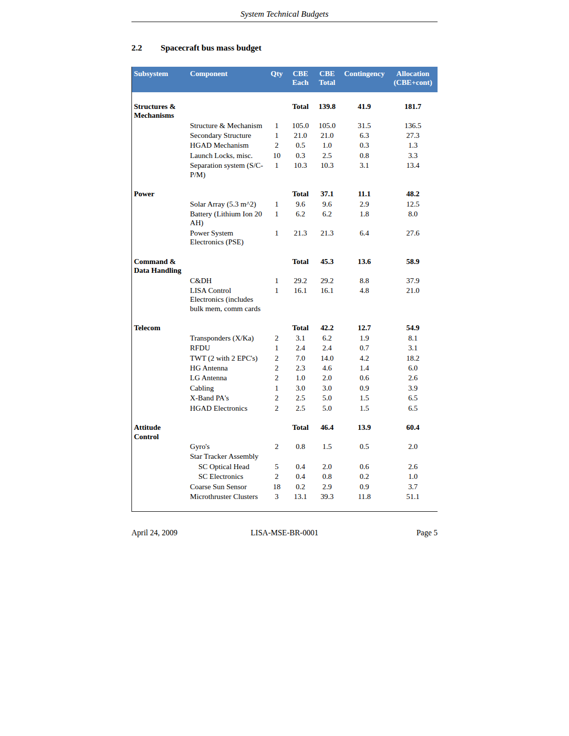System Technical Budgets
2.2 Spacecraft bus mass budget
| Subsystem | Component | Qty | CBE Each | CBE Total | Contingency | Allocation (CBE+cont) |
| --- | --- | --- | --- | --- | --- | --- |
| Structures & Mechanisms | | | Total | 139.8 | 41.9 | 181.7 |
| | Structure & Mechanism | 1 | 105.0 | 105.0 | 31.5 | 136.5 |
| | Secondary Structure | 1 | 21.0 | 21.0 | 6.3 | 27.3 |
| | HGAD Mechanism | 2 | 0.5 | 1.0 | 0.3 | 1.3 |
| | Launch Locks, misc. | 10 | 0.3 | 2.5 | 0.8 | 3.3 |
| | Separation system (S/C-P/M) | 1 | 10.3 | 10.3 | 3.1 | 13.4 |
| Power | | | Total | 37.1 | 11.1 | 48.2 |
| | Solar Array (5.3 m^2) | 1 | 9.6 | 9.6 | 2.9 | 12.5 |
| | Battery (Lithium Ion 20 AH) | 1 | 6.2 | 6.2 | 1.8 | 8.0 |
| | Power System Electronics (PSE) | 1 | 21.3 | 21.3 | 6.4 | 27.6 |
| Command & Data Handling | | | Total | 45.3 | 13.6 | 58.9 |
| | C&DH | 1 | 29.2 | 29.2 | 8.8 | 37.9 |
| | LISA Control Electronics (includes bulk mem, comm cards | 1 | 16.1 | 16.1 | 4.8 | 21.0 |
| Telecom | | | Total | 42.2 | 12.7 | 54.9 |
| | Transponders (X/Ka) | 2 | 3.1 | 6.2 | 1.9 | 8.1 |
| | RFDU | 1 | 2.4 | 2.4 | 0.7 | 3.1 |
| | TWT (2 with 2 EPC's) | 2 | 7.0 | 14.0 | 4.2 | 18.2 |
| | HG Antenna | 2 | 2.3 | 4.6 | 1.4 | 6.0 |
| | LG Antenna | 2 | 1.0 | 2.0 | 0.6 | 2.6 |
| | Cabling | 1 | 3.0 | 3.0 | 0.9 | 3.9 |
| | X-Band PA's | 2 | 2.5 | 5.0 | 1.5 | 6.5 |
| | HGAD Electronics | 2 | 2.5 | 5.0 | 1.5 | 6.5 |
| Attitude Control | | | Total | 46.4 | 13.9 | 60.4 |
| | Gyro's | 2 | 0.8 | 1.5 | 0.5 | 2.0 |
| | Star Tracker Assembly | | | | | |
| | SC Optical Head | 5 | 0.4 | 2.0 | 0.6 | 2.6 |
| | SC Electronics | 2 | 0.4 | 0.8 | 0.2 | 1.0 |
| | Coarse Sun Sensor | 18 | 0.2 | 2.9 | 0.9 | 3.7 |
| | Microthruster Clusters | 3 | 13.1 | 39.3 | 11.8 | 51.1 |
| April 24, 2009 | LISA-MSE-BR-0001 | Page 5 |